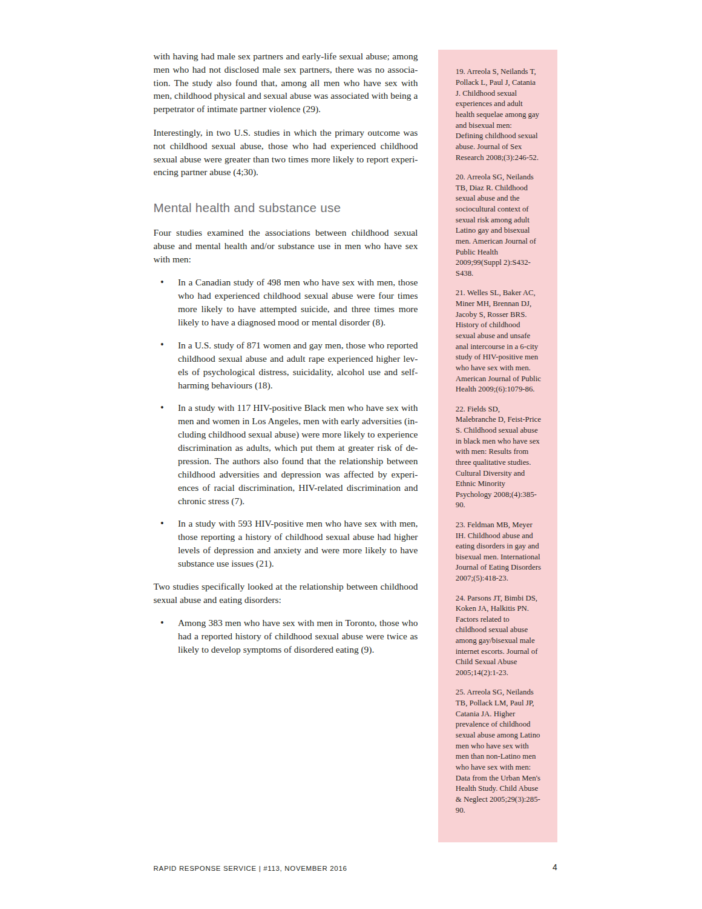with having had male sex partners and early-life sexual abuse; among men who had not disclosed male sex partners, there was no association. The study also found that, among all men who have sex with men, childhood physical and sexual abuse was associated with being a perpetrator of intimate partner violence (29).
Interestingly, in two U.S. studies in which the primary outcome was not childhood sexual abuse, those who had experienced childhood sexual abuse were greater than two times more likely to report experiencing partner abuse (4;30).
Mental health and substance use
Four studies examined the associations between childhood sexual abuse and mental health and/or substance use in men who have sex with men:
In a Canadian study of 498 men who have sex with men, those who had experienced childhood sexual abuse were four times more likely to have attempted suicide, and three times more likely to have a diagnosed mood or mental disorder (8).
In a U.S. study of 871 women and gay men, those who reported childhood sexual abuse and adult rape experienced higher levels of psychological distress, suicidality, alcohol use and self-harming behaviours (18).
In a study with 117 HIV-positive Black men who have sex with men and women in Los Angeles, men with early adversities (including childhood sexual abuse) were more likely to experience discrimination as adults, which put them at greater risk of depression. The authors also found that the relationship between childhood adversities and depression was affected by experiences of racial discrimination, HIV-related discrimination and chronic stress (7).
In a study with 593 HIV-positive men who have sex with men, those reporting a history of childhood sexual abuse had higher levels of depression and anxiety and were more likely to have substance use issues (21).
Two studies specifically looked at the relationship between childhood sexual abuse and eating disorders:
Among 383 men who have sex with men in Toronto, those who had a reported history of childhood sexual abuse were twice as likely to develop symptoms of disordered eating (9).
19. Arreola S, Neilands T, Pollack L, Paul J, Catania J. Childhood sexual experiences and adult health sequelae among gay and bisexual men: Defining childhood sexual abuse. Journal of Sex Research 2008;(3):246-52.
20. Arreola SG, Neilands TB, Diaz R. Childhood sexual abuse and the sociocultural context of sexual risk among adult Latino gay and bisexual men. American Journal of Public Health 2009;99(Suppl 2):S432-S438.
21. Welles SL, Baker AC, Miner MH, Brennan DJ, Jacoby S, Rosser BRS. History of childhood sexual abuse and unsafe anal intercourse in a 6-city study of HIV-positive men who have sex with men. American Journal of Public Health 2009;(6):1079-86.
22. Fields SD, Malebranche D, Feist-Price S. Childhood sexual abuse in black men who have sex with men: Results from three qualitative studies. Cultural Diversity and Ethnic Minority Psychology 2008;(4):385-90.
23. Feldman MB, Meyer IH. Childhood abuse and eating disorders in gay and bisexual men. International Journal of Eating Disorders 2007;(5):418-23.
24. Parsons JT, Bimbi DS, Koken JA, Halkitis PN. Factors related to childhood sexual abuse among gay/bisexual male internet escorts. Journal of Child Sexual Abuse 2005;14(2):1-23.
25. Arreola SG, Neilands TB, Pollack LM, Paul JP, Catania JA. Higher prevalence of childhood sexual abuse among Latino men who have sex with men than non-Latino men who have sex with men: Data from the Urban Men's Health Study. Child Abuse & Neglect 2005;29(3):285-90.
RAPID RESPONSE SERVICE | #113, NOVEMBER 2016
4